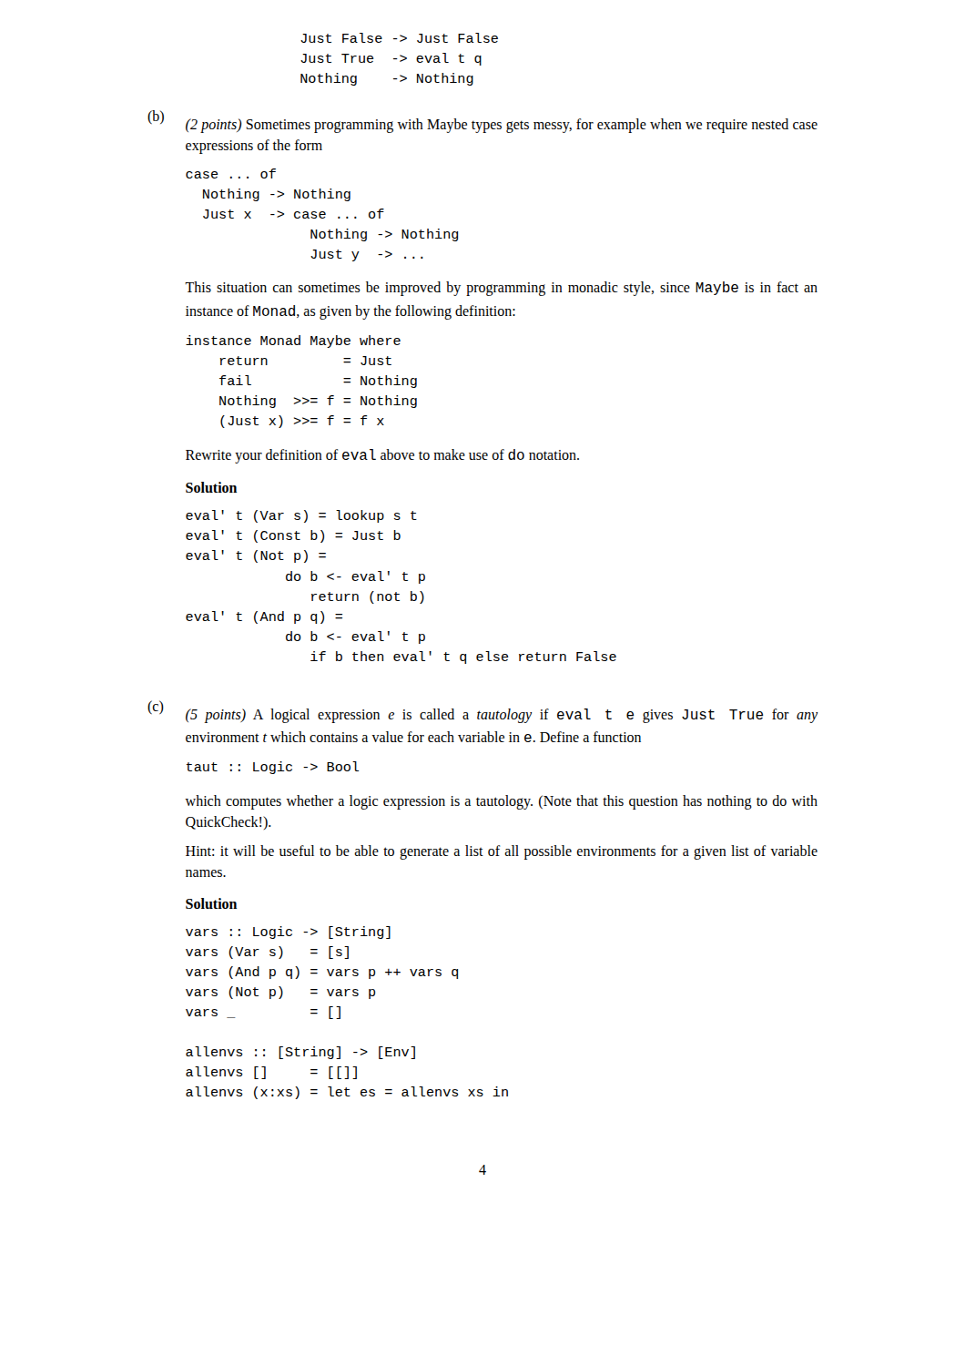Just False -> Just False
Just True  -> eval t q
Nothing    -> Nothing
(b)
(2 points) Sometimes programming with Maybe types gets messy, for example when we require nested case expressions of the form
case ... of
  Nothing -> Nothing
  Just x  -> case ... of
               Nothing -> Nothing
               Just y  -> ...
This situation can sometimes be improved by programming in monadic style, since Maybe is in fact an instance of Monad, as given by the following definition:
instance Monad Maybe where
    return         = Just
    fail           = Nothing
    Nothing  >>= f = Nothing
    (Just x) >>= f = f x
Rewrite your definition of eval above to make use of do notation.
Solution
eval' t (Var s) = lookup s t
eval' t (Const b) = Just b
eval' t (Not p) =
            do b <- eval' t p
               return (not b)
eval' t (And p q) =
            do b <- eval' t p
               if b then eval' t q else return False
(c)
(5 points) A logical expression e is called a tautology if eval t e gives Just True for any environment t which contains a value for each variable in e. Define a function
taut :: Logic -> Bool
which computes whether a logic expression is a tautology. (Note that this question has nothing to do with QuickCheck!).
Hint: it will be useful to be able to generate a list of all possible environments for a given list of variable names.
Solution
vars :: Logic -> [String]
vars (Var s)   = [s]
vars (And p q) = vars p ++ vars q
vars (Not p)   = vars p
vars _         = []

allenvs :: [String] -> [Env]
allenvs []     = [[]]
allenvs (x:xs) = let es = allenvs xs in
4